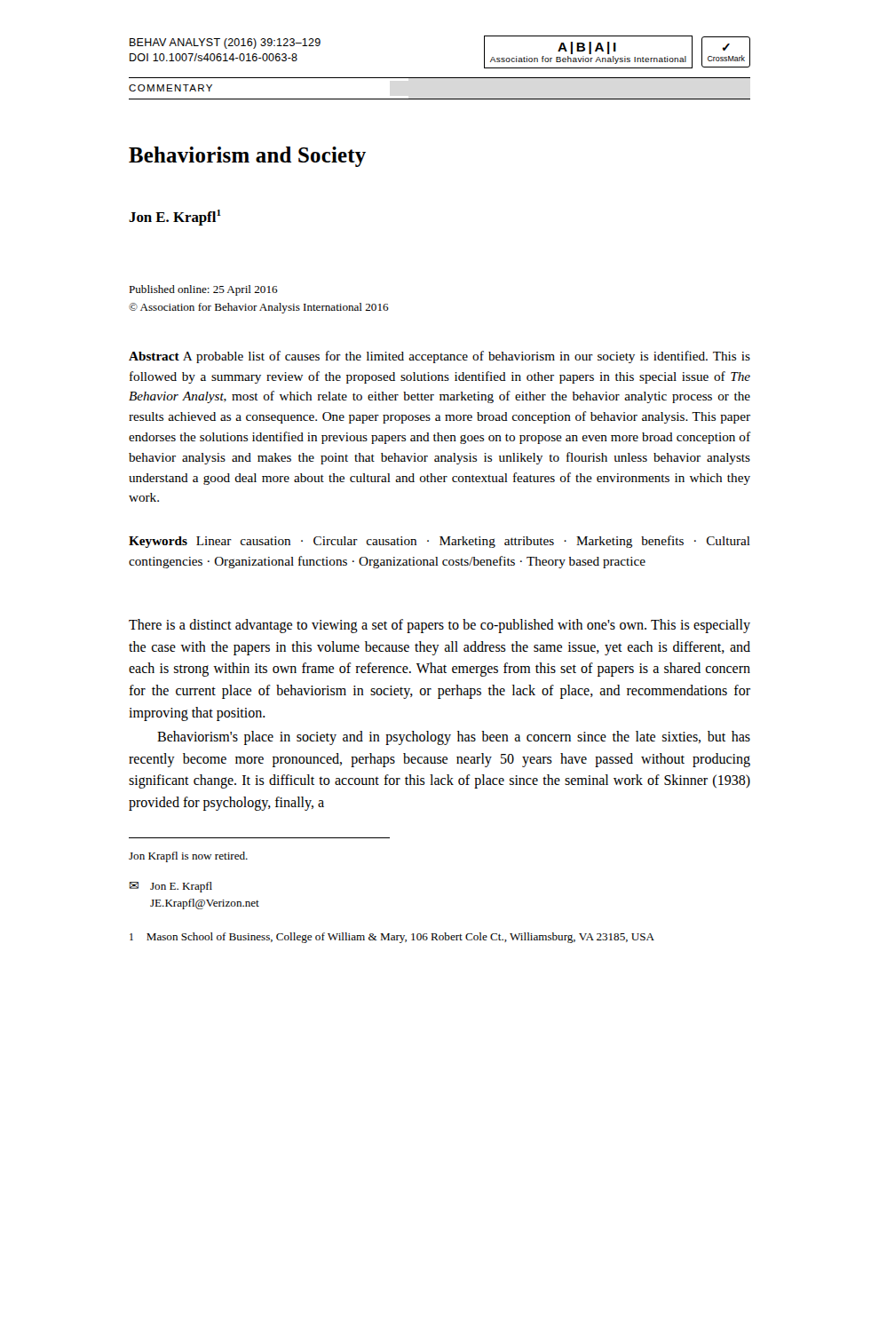BEHAV ANALYST (2016) 39:123–129
DOI 10.1007/s40614-016-0063-8
A|B|A|I
Association for Behavior Analysis International
✓ CrossMark
COMMENTARY
Behaviorism and Society
Jon E. Krapfl1
Published online: 25 April 2016
© Association for Behavior Analysis International 2016
Abstract A probable list of causes for the limited acceptance of behaviorism in our society is identified. This is followed by a summary review of the proposed solutions identified in other papers in this special issue of The Behavior Analyst, most of which relate to either better marketing of either the behavior analytic process or the results achieved as a consequence. One paper proposes a more broad conception of behavior analysis. This paper endorses the solutions identified in previous papers and then goes on to propose an even more broad conception of behavior analysis and makes the point that behavior analysis is unlikely to flourish unless behavior analysts understand a good deal more about the cultural and other contextual features of the environments in which they work.
Keywords Linear causation · Circular causation · Marketing attributes · Marketing benefits · Cultural contingencies · Organizational functions · Organizational costs/benefits · Theory based practice
There is a distinct advantage to viewing a set of papers to be co-published with one's own. This is especially the case with the papers in this volume because they all address the same issue, yet each is different, and each is strong within its own frame of reference. What emerges from this set of papers is a shared concern for the current place of behaviorism in society, or perhaps the lack of place, and recommendations for improving that position.
Behaviorism's place in society and in psychology has been a concern since the late sixties, but has recently become more pronounced, perhaps because nearly 50 years have passed without producing significant change. It is difficult to account for this lack of place since the seminal work of Skinner (1938) provided for psychology, finally, a
Jon Krapfl is now retired.
✉ Jon E. Krapfl
JE.Krapfl@Verizon.net
1 Mason School of Business, College of William & Mary, 106 Robert Cole Ct., Williamsburg, VA 23185, USA